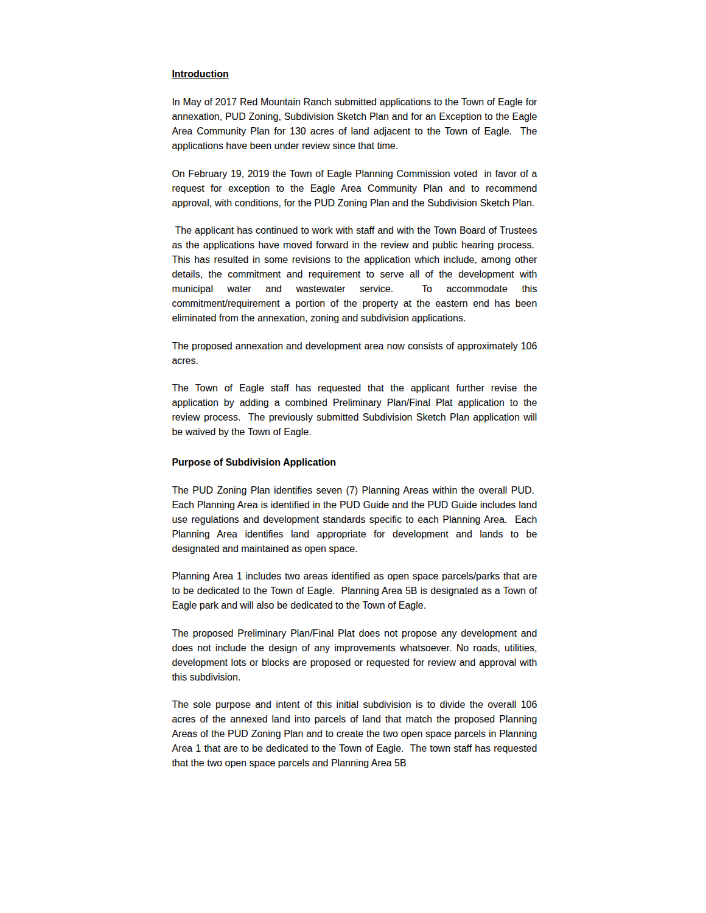Introduction
In May of 2017 Red Mountain Ranch submitted applications to the Town of Eagle for annexation, PUD Zoning, Subdivision Sketch Plan and for an Exception to the Eagle Area Community Plan for 130 acres of land adjacent to the Town of Eagle. The applications have been under review since that time.
On February 19, 2019 the Town of Eagle Planning Commission voted in favor of a request for exception to the Eagle Area Community Plan and to recommend approval, with conditions, for the PUD Zoning Plan and the Subdivision Sketch Plan.
The applicant has continued to work with staff and with the Town Board of Trustees as the applications have moved forward in the review and public hearing process. This has resulted in some revisions to the application which include, among other details, the commitment and requirement to serve all of the development with municipal water and wastewater service. To accommodate this commitment/requirement a portion of the property at the eastern end has been eliminated from the annexation, zoning and subdivision applications.
The proposed annexation and development area now consists of approximately 106 acres.
The Town of Eagle staff has requested that the applicant further revise the application by adding a combined Preliminary Plan/Final Plat application to the review process. The previously submitted Subdivision Sketch Plan application will be waived by the Town of Eagle.
Purpose of Subdivision Application
The PUD Zoning Plan identifies seven (7) Planning Areas within the overall PUD. Each Planning Area is identified in the PUD Guide and the PUD Guide includes land use regulations and development standards specific to each Planning Area. Each Planning Area identifies land appropriate for development and lands to be designated and maintained as open space.
Planning Area 1 includes two areas identified as open space parcels/parks that are to be dedicated to the Town of Eagle. Planning Area 5B is designated as a Town of Eagle park and will also be dedicated to the Town of Eagle.
The proposed Preliminary Plan/Final Plat does not propose any development and does not include the design of any improvements whatsoever. No roads, utilities, development lots or blocks are proposed or requested for review and approval with this subdivision.
The sole purpose and intent of this initial subdivision is to divide the overall 106 acres of the annexed land into parcels of land that match the proposed Planning Areas of the PUD Zoning Plan and to create the two open space parcels in Planning Area 1 that are to be dedicated to the Town of Eagle. The town staff has requested that the two open space parcels and Planning Area 5B